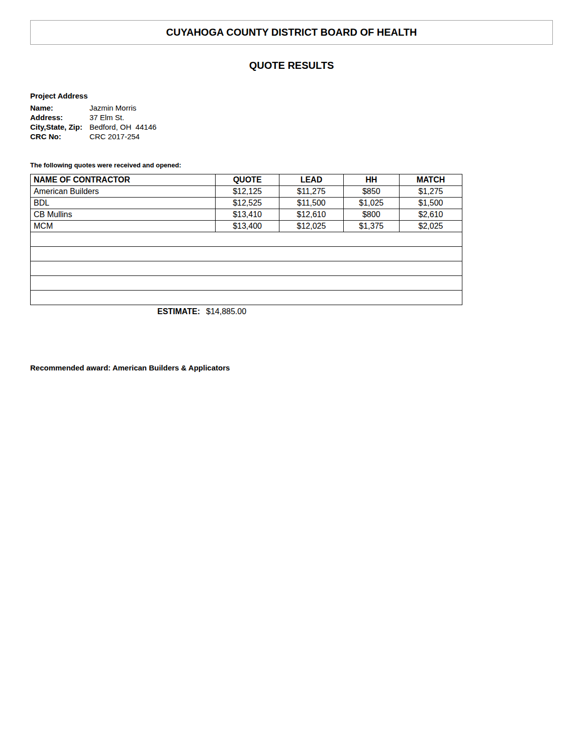CUYAHOGA COUNTY DISTRICT BOARD OF HEALTH
QUOTE RESULTS
Project Address
| Name: | Jazmin Morris |
| Address: | 37 Elm St. |
| City,State, Zip: | Bedford, OH 44146 |
| CRC No: | CRC 2017-254 |
The following quotes were received and opened:
| NAME OF CONTRACTOR | QUOTE | LEAD | HH | MATCH |
| --- | --- | --- | --- | --- |
| American Builders | $12,125 | $11,275 | $850 | $1,275 |
| BDL | $12,525 | $11,500 | $1,025 | $1,500 |
| CB Mullins | $13,410 | $12,610 | $800 | $2,610 |
| MCM | $13,400 | $12,025 | $1,375 | $2,025 |
| ESTIMATE: | $14,885.00 |
Recommended award: American Builders & Applicators